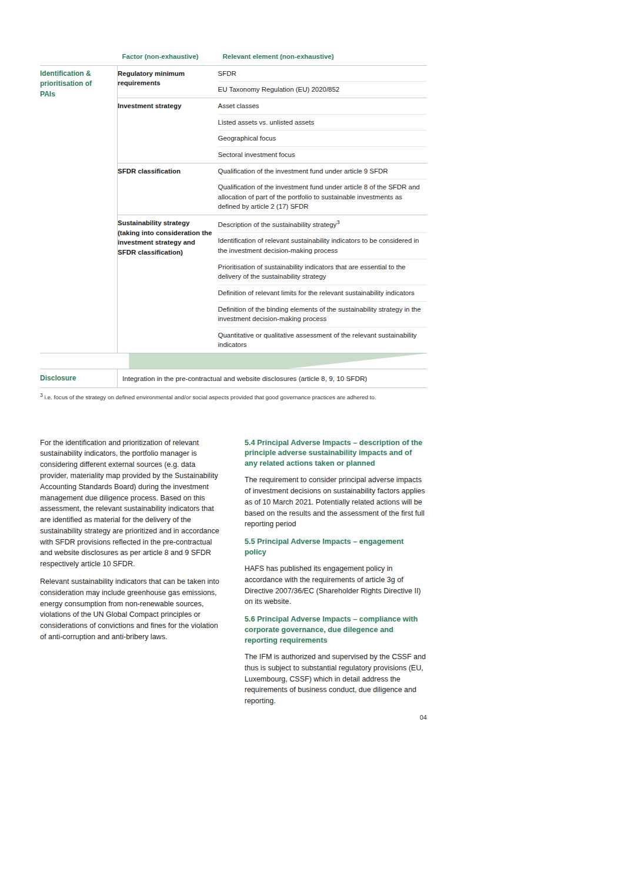| | Factor (non-exhaustive) | Relevant element (non-exhaustive) |
| --- | --- | --- |
| Identification & prioritisation of PAIs | Regulatory minimum requirements | SFDR |
| EU Taxonomy Regulation (EU) 2020/852 |
| Investment strategy | Asset classes |
| Listed assets vs. unlisted assets |
| Geographical focus |
| Sectoral investment focus |
| SFDR classification | Qualification of the investment fund under article 9 SFDR |
| Qualification of the investment fund under article 8 of the SFDR and allocation of part of the portfolio to sustainable investments as defined by article 2 (17) SFDR |
| Sustainability strategy (taking into consideration the investment strategy and SFDR classification) | Description of the sustainability strategy 3 |
| Identification of relevant sustainability indicators to be considered in the investment decision-making process |
| Prioritisation of sustainability indicators that are essential to the delivery of the sustainability strategy |
| Definition of relevant limits for the relevant sustainability indicators |
| Definition of the binding elements of the sustainability strategy in the investment decision-making process |
| Quantitative or qualitative assessment of the relevant sustainability indicators |
| Disclosure | Integration in the pre-contractual and website disclosures (article 8, 9, 10 SFDR) |
3 i.e. focus of the strategy on defined environmental and/or social aspects provided that good governance practices are adhered to.
For the identification and prioritization of relevant sustainability indicators, the portfolio manager is considering different external sources (e.g. data provider, materiality map provided by the Sustainability Accounting Standards Board) during the investment management due diligence process. Based on this assessment, the relevant sustainability indicators that are identified as material for the delivery of the sustainability strategy are prioritized and in accordance with SFDR provisions reflected in the pre-contractual and website disclosures as per article 8 and 9 SFDR respectively article 10 SFDR.
Relevant sustainability indicators that can be taken into consideration may include greenhouse gas emissions, energy consumption from non-renewable sources, violations of the UN Global Compact principles or considerations of convictions and fines for the violation of anti-corruption and anti-bribery laws.
5.4 Principal Adverse Impacts – description of the principle adverse sustainability impacts and of any related actions taken or planned
The requirement to consider principal adverse impacts of investment decisions on sustainability factors applies as of 10 March 2021. Potentially related actions will be based on the results and the assessment of the first full reporting period
5.5 Principal Adverse Impacts – engagement policy
HAFS has published its engagement policy in accordance with the requirements of article 3g of Directive 2007/36/EC (Shareholder Rights Directive II) on its website.
5.6 Principal Adverse Impacts – compliance with corporate governance, due dilegence and reporting requirements
The IFM is authorized and supervised by the CSSF and thus is subject to substantial regulatory provisions (EU, Luxembourg, CSSF) which in detail address the requirements of business conduct, due diligence and reporting.
04